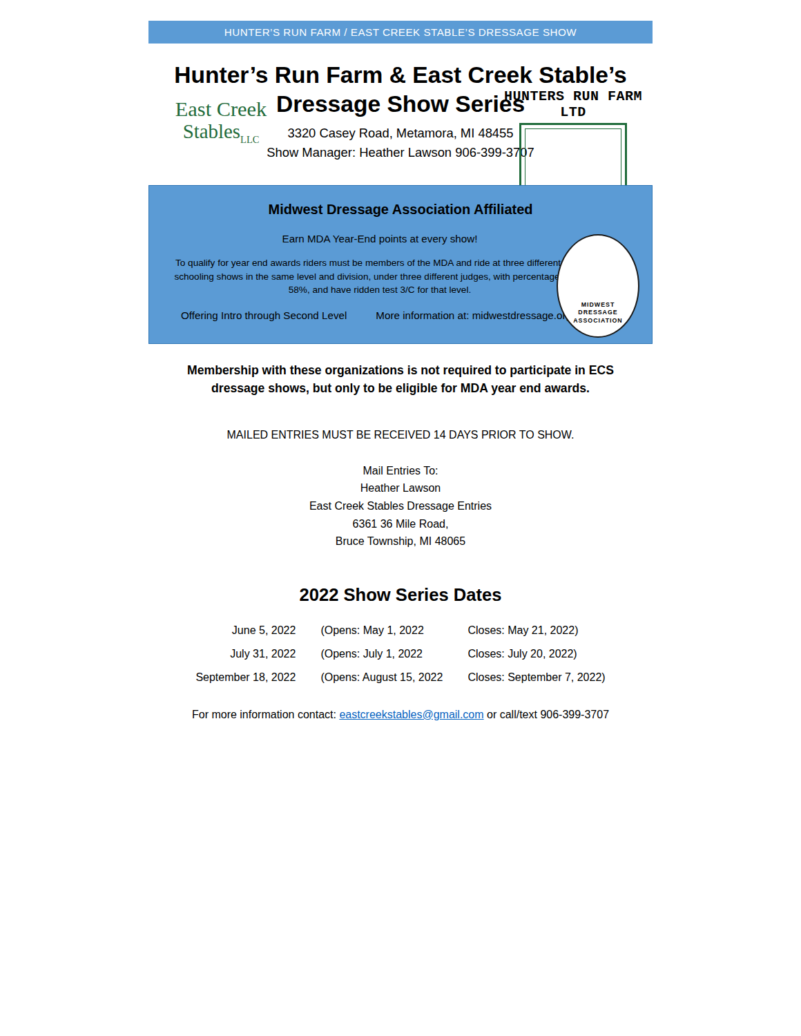HUNTER’S RUN FARM / EAST CREEK STABLE’S DRESSAGE SHOW
Hunter’s Run Farm & East Creek Stable’s
Dressage Show Series
East CreekStablesLLC
HUNTERS RUN FARM LTD
3320 Casey Road, Metamora, MI 48455
Show Manager: Heather Lawson 906-399-3707
Midwest Dressage Association Affiliated
Earn MDA Year-End points at every show!
To qualify for year end awards riders must be members of the MDA and ride at three different MDA schooling shows in the same level and division, under three different judges, with percentages over 58%, and have ridden test 3/C for that level.
Offering Intro through Second Level More information at: midwestdressage.org
MIDWEST
DRESSAGE
ASSOCIATION
Membership with these organizations is not required to participate in ECS dressage shows, but only to be eligible for MDA year end awards.
MAILED ENTRIES MUST BE RECEIVED 14 DAYS PRIOR TO SHOW.
Mail Entries To:
Heather Lawson
East Creek Stables Dressage Entries
6361 36 Mile Road,
Bruce Township, MI 48065
2022 Show Series Dates
| June 5, 2022 | (Opens: May 1, 2022 | Closes: May 21, 2022) |
| July 31, 2022 | (Opens: July 1, 2022 | Closes: July 20, 2022) |
| September 18, 2022 | (Opens: August 15, 2022 | Closes: September 7, 2022) |
For more information contact: eastcreekstables@gmail.com or call/text 906-399-3707